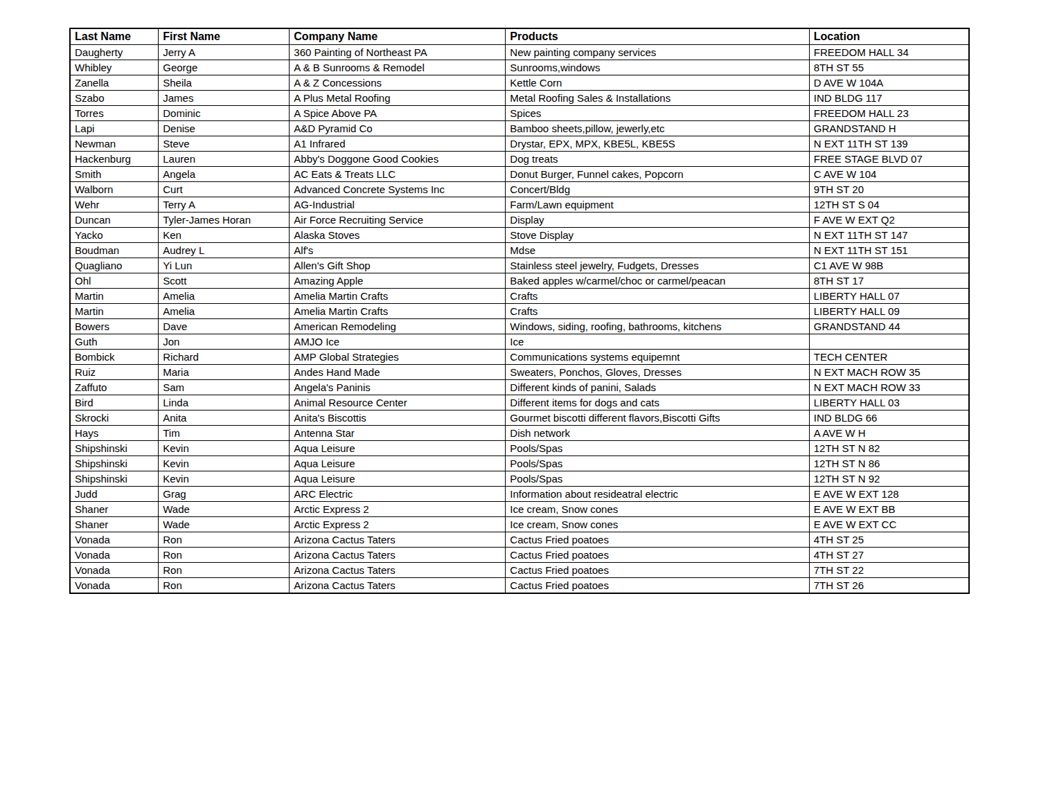| Last Name | First Name | Company Name | Products | Location |
| --- | --- | --- | --- | --- |
| Daugherty | Jerry A | 360 Painting of Northeast PA | New painting company services | FREEDOM HALL 34 |
| Whibley | George | A & B Sunrooms & Remodel | Sunrooms,windows | 8TH ST 55 |
| Zanella | Sheila | A & Z Concessions | Kettle Corn | D AVE W 104A |
| Szabo | James | A Plus Metal Roofing | Metal Roofing Sales & Installations | IND BLDG 117 |
| Torres | Dominic | A Spice Above PA | Spices | FREEDOM HALL 23 |
| Lapi | Denise | A&D Pyramid Co | Bamboo sheets,pillow, jewerly,etc | GRANDSTAND H |
| Newman | Steve | A1 Infrared | Drystar, EPX, MPX, KBE5L, KBE5S | N EXT 11TH ST 139 |
| Hackenburg | Lauren | Abby's Doggone Good Cookies | Dog treats | FREE STAGE BLVD 07 |
| Smith | Angela | AC Eats & Treats LLC | Donut Burger, Funnel cakes, Popcorn | C AVE W 104 |
| Walborn | Curt | Advanced Concrete Systems Inc | Concert/Bldg | 9TH ST 20 |
| Wehr | Terry A | AG-Industrial | Farm/Lawn equipment | 12TH ST S 04 |
| Duncan | Tyler-James Horan | Air Force Recruiting Service | Display | F AVE W EXT Q2 |
| Yacko | Ken | Alaska Stoves | Stove Display | N EXT 11TH ST 147 |
| Boudman | Audrey L | Alf's | Mdse | N EXT 11TH ST 151 |
| Quagliano | Yi Lun | Allen's Gift Shop | Stainless steel jewelry, Fudgets, Dresses | C1 AVE W 98B |
| Ohl | Scott | Amazing Apple | Baked apples w/carmel/choc or carmel/peacan | 8TH ST 17 |
| Martin | Amelia | Amelia Martin Crafts | Crafts | LIBERTY HALL 07 |
| Martin | Amelia | Amelia Martin Crafts | Crafts | LIBERTY HALL 09 |
| Bowers | Dave | American Remodeling | Windows, siding, roofing, bathrooms, kitchens | GRANDSTAND 44 |
| Guth | Jon | AMJO Ice | Ice | |
| Bombick | Richard | AMP Global Strategies | Communications systems equipemnt | TECH CENTER |
| Ruiz | Maria | Andes Hand Made | Sweaters, Ponchos, Gloves, Dresses | N EXT MACH ROW 35 |
| Zaffuto | Sam | Angela's Paninis | Different kinds of panini, Salads | N EXT MACH ROW 33 |
| Bird | Linda | Animal Resource Center | Different items for dogs and cats | LIBERTY HALL 03 |
| Skrocki | Anita | Anita's Biscottis | Gourmet biscotti different flavors,Biscotti Gifts | IND BLDG 66 |
| Hays | Tim | Antenna Star | Dish network | A AVE W H |
| Shipshinski | Kevin | Aqua Leisure | Pools/Spas | 12TH ST N 82 |
| Shipshinski | Kevin | Aqua Leisure | Pools/Spas | 12TH ST N 86 |
| Shipshinski | Kevin | Aqua Leisure | Pools/Spas | 12TH ST N 92 |
| Judd | Grag | ARC Electric | Information about resideatral electric | E AVE W EXT 128 |
| Shaner | Wade | Arctic Express 2 | Ice cream, Snow cones | E AVE W EXT BB |
| Shaner | Wade | Arctic Express 2 | Ice cream, Snow cones | E AVE W EXT CC |
| Vonada | Ron | Arizona Cactus Taters | Cactus Fried poatoes | 4TH ST 25 |
| Vonada | Ron | Arizona Cactus Taters | Cactus Fried poatoes | 4TH ST 27 |
| Vonada | Ron | Arizona Cactus Taters | Cactus Fried poatoes | 7TH ST 22 |
| Vonada | Ron | Arizona Cactus Taters | Cactus Fried poatoes | 7TH ST 26 |